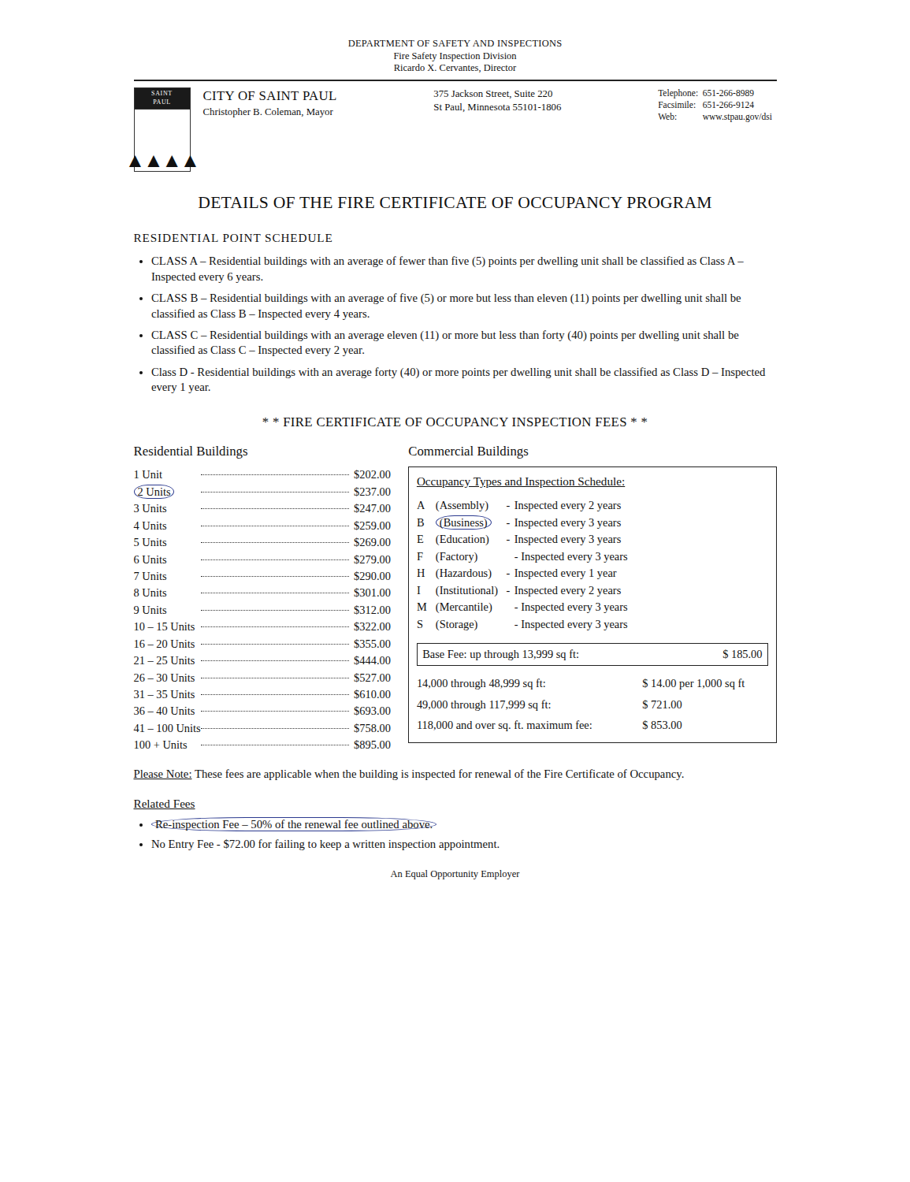DEPARTMENT OF SAFETY AND INSPECTIONS
Fire Safety Inspection Division
Ricardo X. Cervantes, Director
SAINT
PAUL
▲▲▲▲
CITY OF SAINT PAUL
Christopher B. Coleman, Mayor
375 Jackson Street, Suite 220
St Paul, Minnesota 55101-1806
| Telephone: | 651-266-8989 |
| Facsimile: | 651-266-9124 |
| Web: | www.stpau.gov/dsi |
DETAILS OF THE FIRE CERTIFICATE OF OCCUPANCY PROGRAM
RESIDENTIAL POINT SCHEDULE
CLASS A – Residential buildings with an average of fewer than five (5) points per dwelling unit shall be classified as Class A – Inspected every 6 years.
CLASS B – Residential buildings with an average of five (5) or more but less than eleven (11) points per dwelling unit shall be classified as Class B – Inspected every 4 years.
CLASS C – Residential buildings with an average eleven (11) or more but less than forty (40) points per dwelling unit shall be classified as Class C – Inspected every 2 year.
Class D - Residential buildings with an average forty (40) or more points per dwelling unit shall be classified as Class D – Inspected every 1 year.
* * FIRE CERTIFICATE OF OCCUPANCY INSPECTION FEES * *
Residential Buildings
| 1 Unit | | $202.00 |
| 2 Units | | $237.00 |
| 3 Units | | $247.00 |
| 4 Units | | $259.00 |
| 5 Units | | $269.00 |
| 6 Units | | $279.00 |
| 7 Units | | $290.00 |
| 8 Units | | $301.00 |
| 9 Units | | $312.00 |
| 10 – 15 Units | | $322.00 |
| 16 – 20 Units | | $355.00 |
| 21 – 25 Units | | $444.00 |
| 26 – 30 Units | | $527.00 |
| 31 – 35 Units | | $610.00 |
| 36 – 40 Units | | $693.00 |
| 41 – 100 Units | | $758.00 |
| 100 + Units | | $895.00 |
Commercial Buildings
Occupancy Types and Inspection Schedule:
| A | (Assembly) | - | Inspected every 2 years |
| B | (Business) | - | Inspected every 3 years |
| E | (Education) | - | Inspected every 3 years |
| F | (Factory) | | - Inspected every 3 years |
| H | (Hazardous) | - | Inspected every 1 year |
| I | (Institutional) | - | Inspected every 2 years |
| M | (Mercantile) | | - Inspected every 3 years |
| S | (Storage) | | - Inspected every 3 years |
Base Fee: up through 13,999 sq ft: $ 185.00
| 14,000 through 48,999 sq ft: | $ 14.00 per 1,000 sq ft |
| 49,000 through 117,999 sq ft: | $ 721.00 |
| 118,000 and over sq. ft. maximum fee: | $ 853.00 |
Please Note: These fees are applicable when the building is inspected for renewal of the Fire Certificate of Occupancy.
Related Fees
Re-inspection Fee – 50% of the renewal fee outlined above.
No Entry Fee - $72.00 for failing to keep a written inspection appointment.
An Equal Opportunity Employer